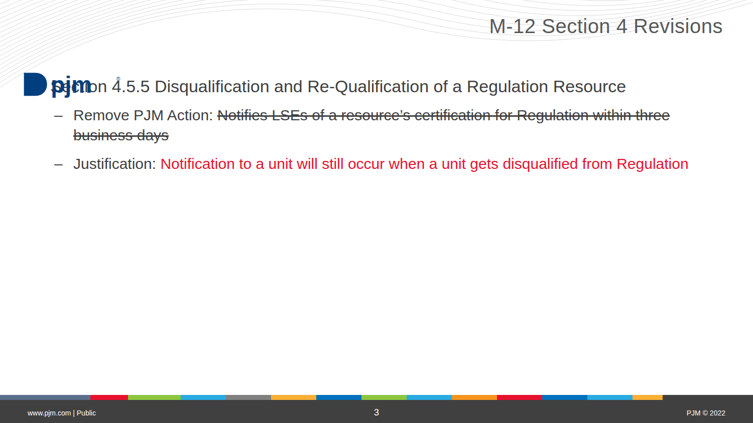M-12 Section 4 Revisions
Section 4.5.5 Disqualification and Re-Qualification of a Regulation Resource
Remove PJM Action: Notifies LSEs of a resource’s certification for Regulation within three business days
Justification: Notification to a unit will still occur when a unit gets disqualified from Regulation
www.pjm.com | Public
3
PJM © 2022